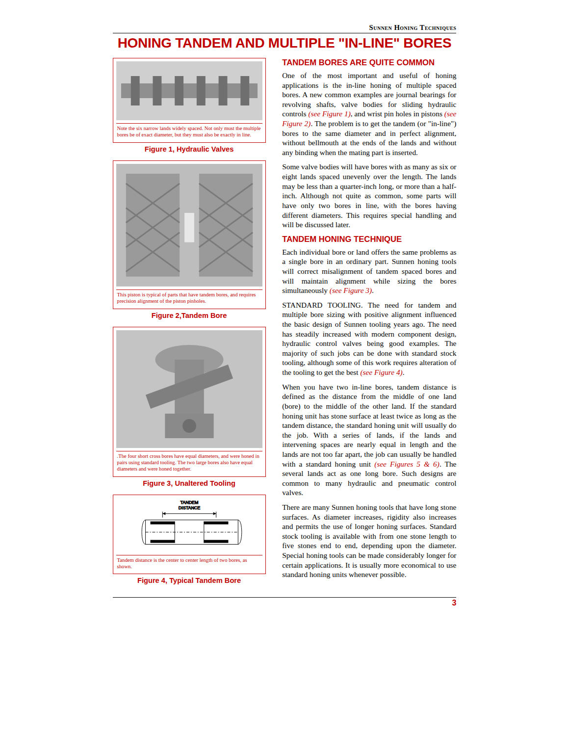Sunnen Honing Techniques
HONING TANDEM AND MULTIPLE "IN-LINE" BORES
Note the six narrow lands widely spaced. Not only must the multiple bores be of exact diameter, but they must also be exactly in line.
Figure 1, Hydraulic Valves
This piston is typical of parts that have tandem bores, and requires precision alignment of the piston pinholes.
Figure 2,Tandem Bore
.The four short cross bores have equal diameters, and were honed in pairs using standard tooling. The two large bores also have equal diameters and were honed together.
Figure 3, Unaltered Tooling
TANDEM DISTANCE
Tandem distance is the center to center length of two bores, as shown.
Figure 4, Typical Tandem Bore
TANDEM BORES ARE QUITE COMMON
One of the most important and useful of honing applications is the in-line honing of multiple spaced bores. A new common examples are journal bearings for revolving shafts, valve bodies for sliding hydraulic controls (see Figure 1), and wrist pin holes in pistons (see Figure 2). The problem is to get the tandem (or "in-line") bores to the same diameter and in perfect alignment, without bellmouth at the ends of the lands and without any binding when the mating part is inserted.
Some valve bodies will have bores with as many as six or eight lands spaced unevenly over the length. The lands may be less than a quarter-inch long, or more than a half-inch. Although not quite as common, some parts will have only two bores in line, with the bores having different diameters. This requires special handling and will be discussed later.
TANDEM HONING TECHNIQUE
Each individual bore or land offers the same problems as a single bore in an ordinary part. Sunnen honing tools will correct misalignment of tandem spaced bores and will maintain alignment while sizing the bores simultaneously (see Figure 3).
STANDARD TOOLING. The need for tandem and multiple bore sizing with positive alignment influenced the basic design of Sunnen tooling years ago. The need has steadily increased with modern component design, hydraulic control valves being good examples. The majority of such jobs can be done with standard stock tooling, although some of this work requires alteration of the tooling to get the best (see Figure 4).
When you have two in-line bores, tandem distance is defined as the distance from the middle of one land (bore) to the middle of the other land. If the standard honing unit has stone surface at least twice as long as the tandem distance, the standard honing unit will usually do the job. With a series of lands, if the lands and intervening spaces are nearly equal in length and the lands are not too far apart, the job can usually be handled with a standard honing unit (see Figures 5 & 6). The several lands act as one long bore. Such designs are common to many hydraulic and pneumatic control valves.
There are many Sunnen honing tools that have long stone surfaces. As diameter increases, rigidity also increases and permits the use of longer honing surfaces. Standard stock tooling is available with from one stone length to five stones end to end, depending upon the diameter. Special honing tools can be made considerably longer for certain applications. It is usually more economical to use standard honing units whenever possible.
3